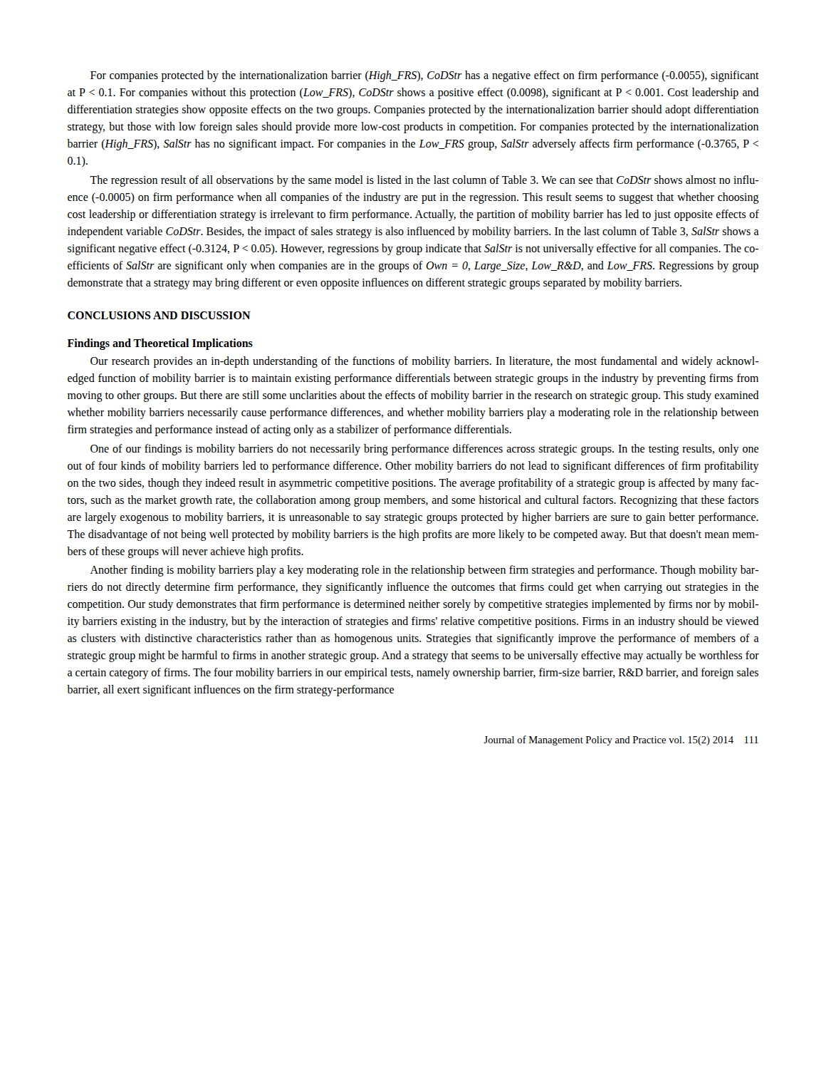For companies protected by the internationalization barrier (High_FRS), CoDStr has a negative effect on firm performance (-0.0055), significant at P < 0.1. For companies without this protection (Low_FRS), CoDStr shows a positive effect (0.0098), significant at P < 0.001. Cost leadership and differentiation strategies show opposite effects on the two groups. Companies protected by the internationalization barrier should adopt differentiation strategy, but those with low foreign sales should provide more low-cost products in competition. For companies protected by the internationalization barrier (High_FRS), SalStr has no significant impact. For companies in the Low_FRS group, SalStr adversely affects firm performance (-0.3765, P < 0.1).
The regression result of all observations by the same model is listed in the last column of Table 3. We can see that CoDStr shows almost no influence (-0.0005) on firm performance when all companies of the industry are put in the regression. This result seems to suggest that whether choosing cost leadership or differentiation strategy is irrelevant to firm performance. Actually, the partition of mobility barrier has led to just opposite effects of independent variable CoDStr. Besides, the impact of sales strategy is also influenced by mobility barriers. In the last column of Table 3, SalStr shows a significant negative effect (-0.3124, P < 0.05). However, regressions by group indicate that SalStr is not universally effective for all companies. The coefficients of SalStr are significant only when companies are in the groups of Own = 0, Large_Size, Low_R&D, and Low_FRS. Regressions by group demonstrate that a strategy may bring different or even opposite influences on different strategic groups separated by mobility barriers.
CONCLUSIONS AND DISCUSSION
Findings and Theoretical Implications
Our research provides an in-depth understanding of the functions of mobility barriers. In literature, the most fundamental and widely acknowledged function of mobility barrier is to maintain existing performance differentials between strategic groups in the industry by preventing firms from moving to other groups. But there are still some unclarities about the effects of mobility barrier in the research on strategic group. This study examined whether mobility barriers necessarily cause performance differences, and whether mobility barriers play a moderating role in the relationship between firm strategies and performance instead of acting only as a stabilizer of performance differentials.
One of our findings is mobility barriers do not necessarily bring performance differences across strategic groups. In the testing results, only one out of four kinds of mobility barriers led to performance difference. Other mobility barriers do not lead to significant differences of firm profitability on the two sides, though they indeed result in asymmetric competitive positions. The average profitability of a strategic group is affected by many factors, such as the market growth rate, the collaboration among group members, and some historical and cultural factors. Recognizing that these factors are largely exogenous to mobility barriers, it is unreasonable to say strategic groups protected by higher barriers are sure to gain better performance. The disadvantage of not being well protected by mobility barriers is the high profits are more likely to be competed away. But that doesn't mean members of these groups will never achieve high profits.
Another finding is mobility barriers play a key moderating role in the relationship between firm strategies and performance. Though mobility barriers do not directly determine firm performance, they significantly influence the outcomes that firms could get when carrying out strategies in the competition. Our study demonstrates that firm performance is determined neither sorely by competitive strategies implemented by firms nor by mobility barriers existing in the industry, but by the interaction of strategies and firms' relative competitive positions. Firms in an industry should be viewed as clusters with distinctive characteristics rather than as homogenous units. Strategies that significantly improve the performance of members of a strategic group might be harmful to firms in another strategic group. And a strategy that seems to be universally effective may actually be worthless for a certain category of firms. The four mobility barriers in our empirical tests, namely ownership barrier, firm-size barrier, R&D barrier, and foreign sales barrier, all exert significant influences on the firm strategy-performance
Journal of Management Policy and Practice vol. 15(2) 2014 111